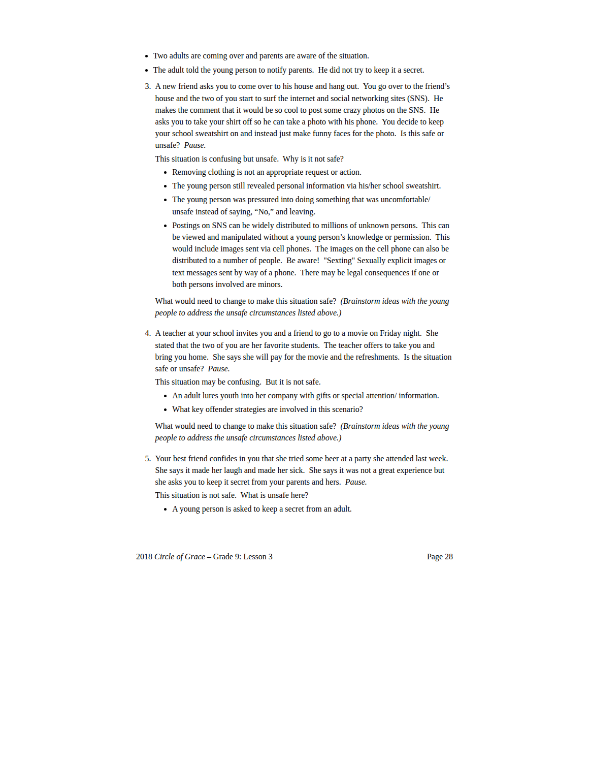Two adults are coming over and parents are aware of the situation.
The adult told the young person to notify parents. He did not try to keep it a secret.
A new friend asks you to come over to his house and hang out. You go over to the friend’s house and the two of you start to surf the internet and social networking sites (SNS). He makes the comment that it would be so cool to post some crazy photos on the SNS. He asks you to take your shirt off so he can take a photo with his phone. You decide to keep your school sweatshirt on and instead just make funny faces for the photo. Is this safe or unsafe? Pause.
This situation is confusing but unsafe. Why is it not safe?
Removing clothing is not an appropriate request or action.
The young person still revealed personal information via his/her school sweatshirt.
The young person was pressured into doing something that was uncomfortable/ unsafe instead of saying, “No,” and leaving.
Postings on SNS can be widely distributed to millions of unknown persons. This can be viewed and manipulated without a young person’s knowledge or permission. This would include images sent via cell phones. The images on the cell phone can also be distributed to a number of people. Be aware! "Sexting" Sexually explicit images or text messages sent by way of a phone. There may be legal consequences if one or both persons involved are minors.
What would need to change to make this situation safe? (Brainstorm ideas with the young people to address the unsafe circumstances listed above.)
A teacher at your school invites you and a friend to go to a movie on Friday night. She stated that the two of you are her favorite students. The teacher offers to take you and bring you home. She says she will pay for the movie and the refreshments. Is the situation safe or unsafe? Pause.
This situation may be confusing. But it is not safe.
An adult lures youth into her company with gifts or special attention/ information.
What key offender strategies are involved in this scenario?
What would need to change to make this situation safe? (Brainstorm ideas with the young people to address the unsafe circumstances listed above.)
Your best friend confides in you that she tried some beer at a party she attended last week. She says it made her laugh and made her sick. She says it was not a great experience but she asks you to keep it secret from your parents and hers. Pause.
This situation is not safe. What is unsafe here?
A young person is asked to keep a secret from an adult.
2018 Circle of Grace – Grade 9: Lesson 3
Page 28